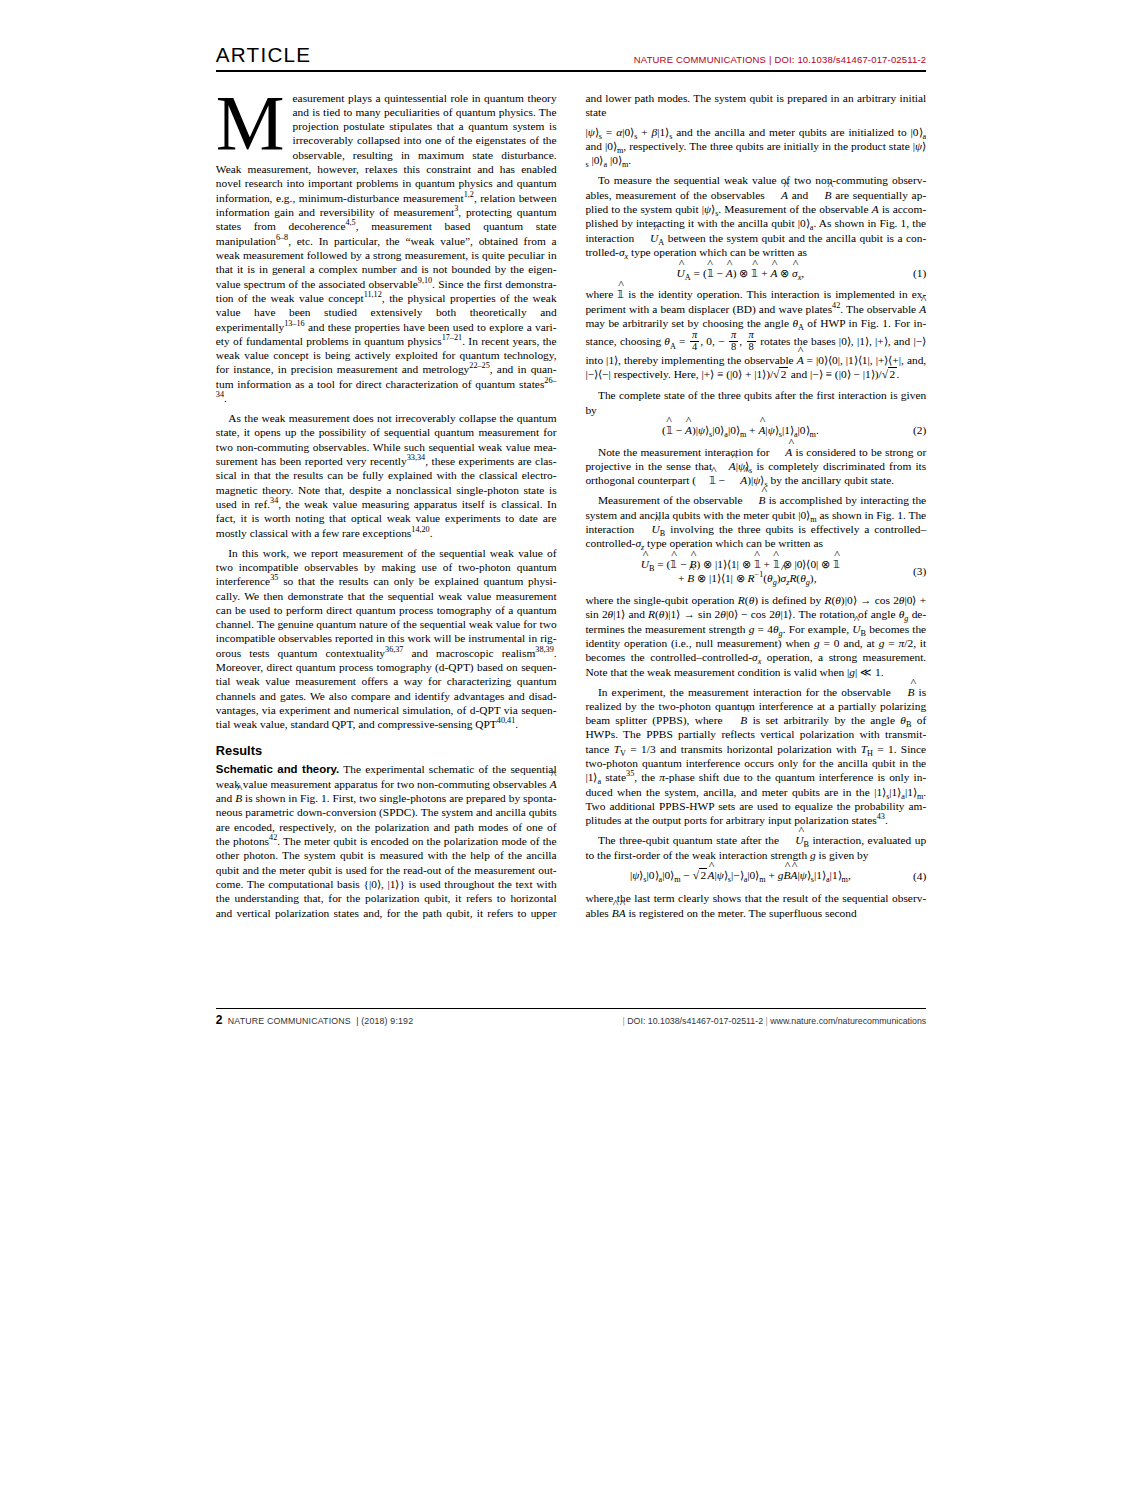ARTICLE
NATURE COMMUNICATIONS | DOI: 10.1038/s41467-017-02511-2
Measurement plays a quintessential role in quantum theory and is tied to many peculiarities of quantum physics. The projection postulate stipulates that a quantum system is irrecoverably collapsed into one of the eigenstates of the observable, resulting in maximum state disturbance. Weak measurement, however, relaxes this constraint and has enabled novel research into important problems in quantum physics and quantum information, e.g., minimum-disturbance measurement1,2, relation between information gain and reversibility of measurement3, protecting quantum states from decoherence4,5, measurement based quantum state manipulation6–8, etc. In particular, the “weak value”, obtained from a weak measurement followed by a strong measurement, is quite peculiar in that it is in general a complex number and is not bounded by the eigenvalue spectrum of the associated observable9,10. Since the first demonstration of the weak value concept11,12, the physical properties of the weak value have been studied extensively both theoretically and experimentally13–16 and these properties have been used to explore a variety of fundamental problems in quantum physics17–21. In recent years, the weak value concept is being actively exploited for quantum technology, for instance, in precision measurement and metrology22–25, and in quantum information as a tool for direct characterization of quantum states26–34.
As the weak measurement does not irrecoverably collapse the quantum state, it opens up the possibility of sequential quantum measurement for two non-commuting observables. While such sequential weak value measurement has been reported very recently33,34, these experiments are classical in that the results can be fully explained with the classical electromagnetic theory. Note that, despite a nonclassical single-photon state is used in ref.34, the weak value measuring apparatus itself is classical. In fact, it is worth noting that optical weak value experiments to date are mostly classical with a few rare exceptions14,20.
In this work, we report measurement of the sequential weak value of two incompatible observables by making use of two-photon quantum interference35 so that the results can only be explained quantum physically. We then demonstrate that the sequential weak value measurement can be used to perform direct quantum process tomography of a quantum channel. The genuine quantum nature of the sequential weak value for two incompatible observables reported in this work will be instrumental in rigorous tests quantum contextuality36,37 and macroscopic realism38,39. Moreover, direct quantum process tomography (d-QPT) based on sequential weak value measurement offers a way for characterizing quantum channels and gates. We also compare and identify advantages and disadvantages, via experiment and numerical simulation, of d-QPT via sequential weak value, standard QPT, and compressive-sensing QPT40,41.
Results
Schematic and theory. The experimental schematic of the sequential weak value measurement apparatus for two non-commuting observables A and B is shown in Fig. 1. First, two single-photons are prepared by spontaneous parametric down-conversion (SPDC). The system and ancilla qubits are encoded, respectively, on the polarization and path modes of one of the photons42. The meter qubit is encoded on the polarization mode of the other photon. The system qubit is measured with the help of the ancilla qubit and the meter qubit is used for the read-out of the measurement outcome. The computational basis {|0⟩, |1⟩} is used throughout the text with the understanding that, for the polarization qubit, it refers to horizontal and vertical polarization states and, for the path qubit, it refers to upper and lower path modes. The system qubit is prepared in an arbitrary initial state
|ψ⟩s = α|0⟩s + β|1⟩s and the ancilla and meter qubits are initialized to |0⟩a and |0⟩m, respectively. The three qubits are initially in the product state |ψ⟩s |0⟩a |0⟩m.
To measure the sequential weak value of two non-commuting observables, measurement of the observables A and B are sequentially applied to the system qubit |ψ⟩s. Measurement of the observable A is accomplished by interacting it with the ancilla qubit |0⟩a. As shown in Fig. 1, the interaction UA between the system qubit and the ancilla qubit is a controlled-σx type operation which can be written as
UA = (𝟙 − A) ⊗ 𝟙 + A ⊗ σx,
(1)
where 𝟙 is the identity operation. This interaction is implemented in experiment with a beam displacer (BD) and wave plates42. The observable A may be arbitrarily set by choosing the angle θA of HWP in Fig. 1. For instance, choosing θA = π 4, 0, − π 8, π 8 rotates the bases |0⟩, |1⟩, |+⟩, and |−⟩ into |1⟩, thereby implementing the observable A = |0⟩⟨0|, |1⟩⟨1|, |+⟩⟨+|, and, |−⟩⟨−| respectively. Here, |+⟩ ≡ (|0⟩ + |1⟩)/√2 and |−⟩ ≡ (|0⟩ − |1⟩)/√2.
The complete state of the three qubits after the first interaction is given by
(𝟙 − A)|ψ⟩s|0⟩a|0⟩m + A|ψ⟩s|1⟩a|0⟩m.
(2)
Note the measurement interaction for A is considered to be strong or projective in the sense that A|ψ⟩s is completely discriminated from its orthogonal counterpart (𝟙 − A)|ψ⟩s by the ancillary qubit state.
Measurement of the observable B is accomplished by interacting the system and ancilla qubits with the meter qubit |0⟩m as shown in Fig. 1. The interaction UB involving the three qubits is effectively a controlled–controlled-σz type operation which can be written as
UB = (𝟙 − B) ⊗ |1⟩⟨1| ⊗ 𝟙 + 𝟙 ⊗ |0⟩⟨0| ⊗ 𝟙 + B ⊗ |1⟩⟨1| ⊗ R−1(θg)σzR(θg),
(3)
where the single-qubit operation R(θ) is defined by R(θ)|0⟩ → cos 2θ|0⟩ + sin 2θ|1⟩ and R(θ)|1⟩ → sin 2θ|0⟩ − cos 2θ|1⟩. The rotation of angle θg determines the measurement strength g = 4θg. For example, UB becomes the identity operation (i.e., null measurement) when g = 0 and, at g = π/2, it becomes the controlled–controlled-σx operation, a strong measurement. Note that the weak measurement condition is valid when |g| ≪ 1.
In experiment, the measurement interaction for the observable B is realized by the two-photon quantum interference at a partially polarizing beam splitter (PPBS), where B is set arbitrarily by the angle θB of HWPs. The PPBS partially reflects vertical polarization with transmittance TV = 1/3 and transmits horizontal polarization with TH = 1. Since two-photon quantum interference occurs only for the ancilla qubit in the |1⟩a state35, the π-phase shift due to the quantum interference is only induced when the system, ancilla, and meter qubits are in the |1⟩s|1⟩a|1⟩m. Two additional PPBS-HWP sets are used to equalize the probability amplitudes at the output ports for arbitrary input polarization states43.
The three-qubit quantum state after the UB interaction, evaluated up to the first-order of the weak interaction strength g is given by
|ψ⟩s|0⟩a|0⟩m − √2 A|ψ⟩s|−⟩a|0⟩m + gBA|ψ⟩s|1⟩a|1⟩m,
(4)
where the last term clearly shows that the result of the sequential observables BA is registered on the meter. The superfluous second
2 NATURE COMMUNICATIONS | (2018) 9:192 | DOI: 10.1038/s41467-017-02511-2 | www.nature.com/naturecommunications